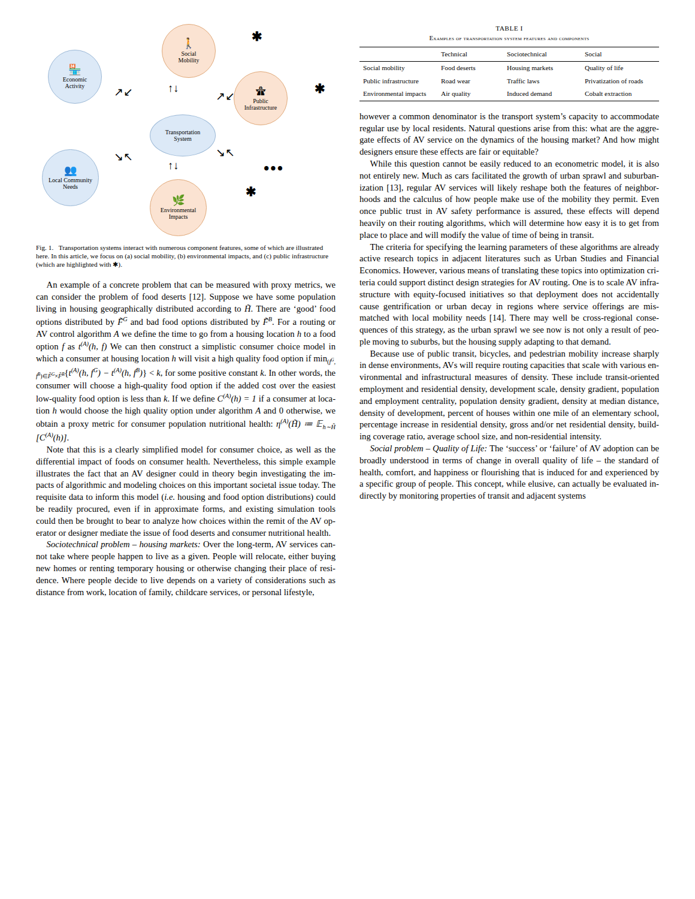Transportation
System
🏪 Economic
Activity
🚶 Social
Mobility
✱
🛣 Public
Infrastructure
✱
👥 Local Community
Needs
🌿 Environmental
Impacts
✱
•••
↗↙
↑↓
↗↙
↘↖
↑↓
↘↖
Fig. 1. Transportation systems interact with numerous component features, some of which are illustrated here. In this article, we focus on (a) social mobility, (b) environmental impacts, and (c) public infrastructure (which are highlighted with ✱).
An example of a concrete problem that can be measured with proxy metrics, we can consider the problem of food deserts [12]. Suppose we have some population living in housing geographically distributed according to H̃. There are ‘good’ food options distributed by F̃G and bad food options distributed by F̃B. For a routing or AV control algorithm A we define the time to go from a housing location h to a food option f as t(A)(h, f) We can then construct a simplistic consumer choice model in which a consumer at housing location h will visit a high quality food option if min(fG, fB)∈F̃G×F̃B{t(A)(h, fG) − t(A)(h, fB)} < k, for some positive constant k. In other words, the consumer will choose a high-quality food option if the added cost over the easiest low-quality food option is less than k. If we define C(A)(h) = 1 if a consumer at location h would choose the high quality option under algorithm A and 0 otherwise, we obtain a proxy metric for consumer population nutritional health: η(A)(H̃) ≔ 𝔼h∼H̃ [C(A)(h)].
Note that this is a clearly simplified model for consumer choice, as well as the differential impact of foods on consumer health. Nevertheless, this simple example illustrates the fact that an AV designer could in theory begin investigating the impacts of algorithmic and modeling choices on this important societal issue today. The requisite data to inform this model (i.e. housing and food option distributions) could be readily procured, even if in approximate forms, and existing simulation tools could then be brought to bear to analyze how choices within the remit of the AV operator or designer mediate the issue of food deserts and consumer nutritional health.
Sociotechnical problem – housing markets: Over the long-term, AV services cannot take where people happen to live as a given. People will relocate, either buying new homes or renting temporary housing or otherwise changing their place of residence. Where people decide to live depends on a variety of considerations such as distance from work, location of family, childcare services, or personal lifestyle,
TABLE I
Examples of transportation system features and components
| | Technical | Sociotechnical | Social |
| --- | --- | --- | --- |
| Social mobility | Food deserts | Housing markets | Quality of life |
| Public infrastructure | Road wear | Traffic laws | Privatization of roads |
| Environmental impacts | Air quality | Induced demand | Cobalt extraction |
however a common denominator is the transport system’s capacity to accommodate regular use by local residents. Natural questions arise from this: what are the aggregate effects of AV service on the dynamics of the housing market? And how might designers ensure these effects are fair or equitable?
While this question cannot be easily reduced to an econometric model, it is also not entirely new. Much as cars facilitated the growth of urban sprawl and suburbanization [13], regular AV services will likely reshape both the features of neighborhoods and the calculus of how people make use of the mobility they permit. Even once public trust in AV safety performance is assured, these effects will depend heavily on their routing algorithms, which will determine how easy it is to get from place to place and will modify the value of time of being in transit.
The criteria for specifying the learning parameters of these algorithms are already active research topics in adjacent literatures such as Urban Studies and Financial Economics. However, various means of translating these topics into optimization criteria could support distinct design strategies for AV routing. One is to scale AV infrastructure with equity-focused initiatives so that deployment does not accidentally cause gentrification or urban decay in regions where service offerings are mismatched with local mobility needs [14]. There may well be cross-regional consequences of this strategy, as the urban sprawl we see now is not only a result of people moving to suburbs, but the housing supply adapting to that demand.
Because use of public transit, bicycles, and pedestrian mobility increase sharply in dense environments, AVs will require routing capacities that scale with various environmental and infrastructural measures of density. These include transit-oriented employment and residential density, development scale, density gradient, population and employment centrality, population density gradient, density at median distance, density of development, percent of houses within one mile of an elementary school, percentage increase in residential density, gross and/or net residential density, building coverage ratio, average school size, and non-residential intensity.
Social problem – Quality of Life: The ‘success’ or ‘failure’ of AV adoption can be broadly understood in terms of change in overall quality of life – the standard of health, comfort, and happiness or flourishing that is induced for and experienced by a specific group of people. This concept, while elusive, can actually be evaluated indirectly by monitoring properties of transit and adjacent systems